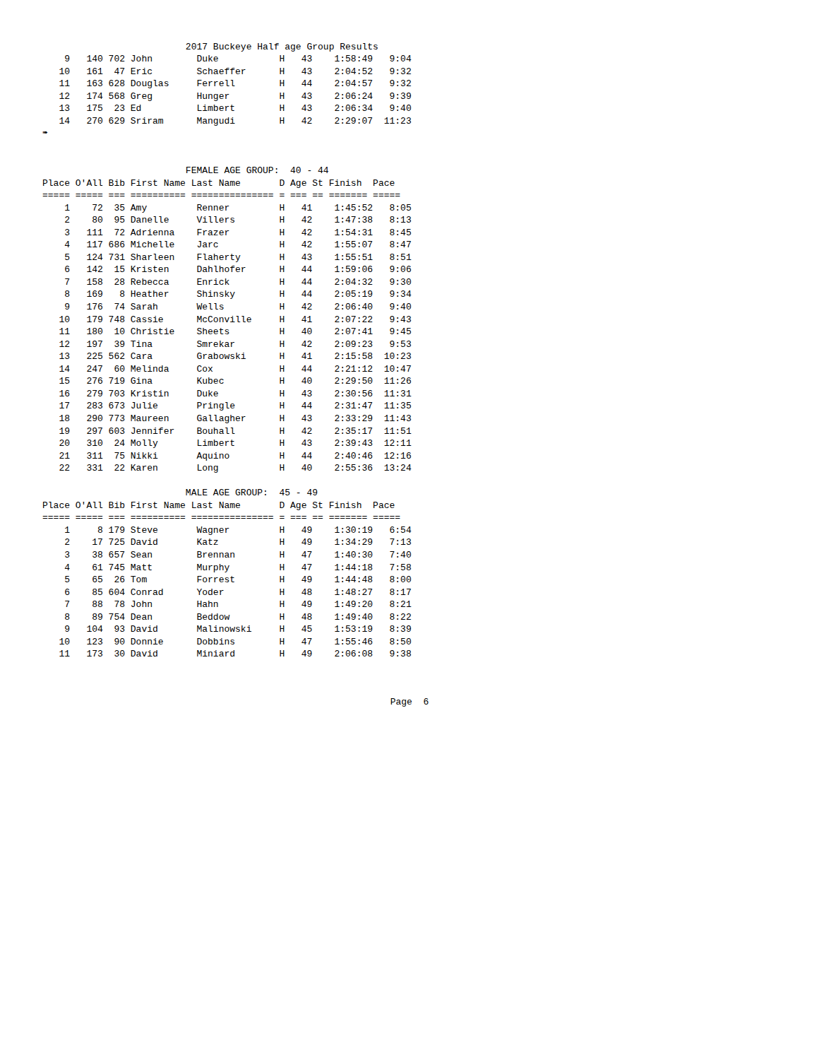2017 Buckeye Half age Group Results 9 140 702 John Duke H 43 1:58:49 9:04 10 161 47 Eric Schaeffer H 43 2:04:52 9:32 11 163 628 Douglas Ferrell H 44 2:04:57 9:32 12 174 568 Greg Hunger H 43 2:06:24 9:39 13 175 23 Ed Limbert H 43 2:06:34 9:40 14 270 629 Sriram Mangudi H 42 2:29:07 11:23 ➠ FEMALE AGE GROUP: 40 - 44 Place O'All Bib First Name Last Name D Age St Finish Pace ===== ===== === ========== =============== = === == ======= ===== 1 72 35 Amy Renner H 41 1:45:52 8:05 2 80 95 Danelle Villers H 42 1:47:38 8:13 3 111 72 Adrienna Frazer H 42 1:54:31 8:45 4 117 686 Michelle Jarc H 42 1:55:07 8:47 5 124 731 Sharleen Flaherty H 43 1:55:51 8:51 6 142 15 Kristen Dahlhofer H 44 1:59:06 9:06 7 158 28 Rebecca Enrick H 44 2:04:32 9:30 8 169 8 Heather Shinsky H 44 2:05:19 9:34 9 176 74 Sarah Wells H 42 2:06:40 9:40 10 179 748 Cassie McConville H 41 2:07:22 9:43 11 180 10 Christie Sheets H 40 2:07:41 9:45 12 197 39 Tina Smrekar H 42 2:09:23 9:53 13 225 562 Cara Grabowski H 41 2:15:58 10:23 14 247 60 Melinda Cox H 44 2:21:12 10:47 15 276 719 Gina Kubec H 40 2:29:50 11:26 16 279 703 Kristin Duke H 43 2:30:56 11:31 17 283 673 Julie Pringle H 44 2:31:47 11:35 18 290 773 Maureen Gallagher H 43 2:33:29 11:43 19 297 603 Jennifer Bouhall H 42 2:35:17 11:51 20 310 24 Molly Limbert H 43 2:39:43 12:11 21 311 75 Nikki Aquino H 44 2:40:46 12:16 22 331 22 Karen Long H 40 2:55:36 13:24 MALE AGE GROUP: 45 - 49 Place O'All Bib First Name Last Name D Age St Finish Pace ===== ===== === ========== =============== = === == ======= ===== 1 8 179 Steve Wagner H 49 1:30:19 6:54 2 17 725 David Katz H 49 1:34:29 7:13 3 38 657 Sean Brennan H 47 1:40:30 7:40 4 61 745 Matt Murphy H 47 1:44:18 7:58 5 65 26 Tom Forrest H 49 1:44:48 8:00 6 85 604 Conrad Yoder H 48 1:48:27 8:17 7 88 78 John Hahn H 49 1:49:20 8:21 8 89 754 Dean Beddow H 48 1:49:40 8:22 9 104 93 David Malinowski H 45 1:53:19 8:39 10 123 90 Donnie Dobbins H 47 1:55:46 8:50 11 173 30 David Miniard H 49 2:06:08 9:38
Page 6